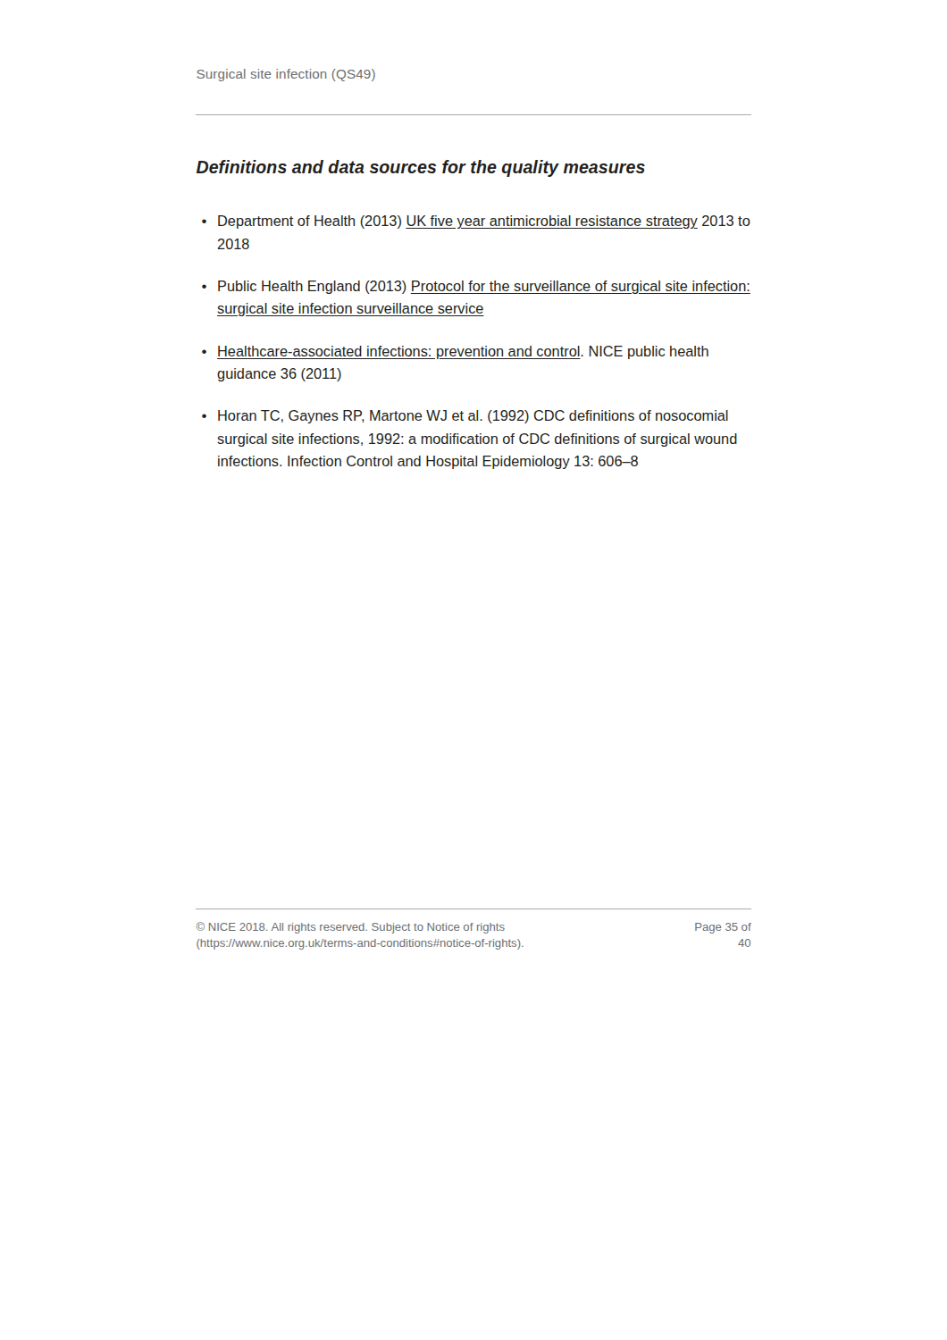Surgical site infection (QS49)
Definitions and data sources for the quality measures
Department of Health (2013) UK five year antimicrobial resistance strategy 2013 to 2018
Public Health England (2013) Protocol for the surveillance of surgical site infection: surgical site infection surveillance service
Healthcare-associated infections: prevention and control. NICE public health guidance 36 (2011)
Horan TC, Gaynes RP, Martone WJ et al. (1992) CDC definitions of nosocomial surgical site infections, 1992: a modification of CDC definitions of surgical wound infections. Infection Control and Hospital Epidemiology 13: 606–8
© NICE 2018. All rights reserved. Subject to Notice of rights (https://www.nice.org.uk/terms-and-conditions#notice-of-rights).
Page 35 of
40